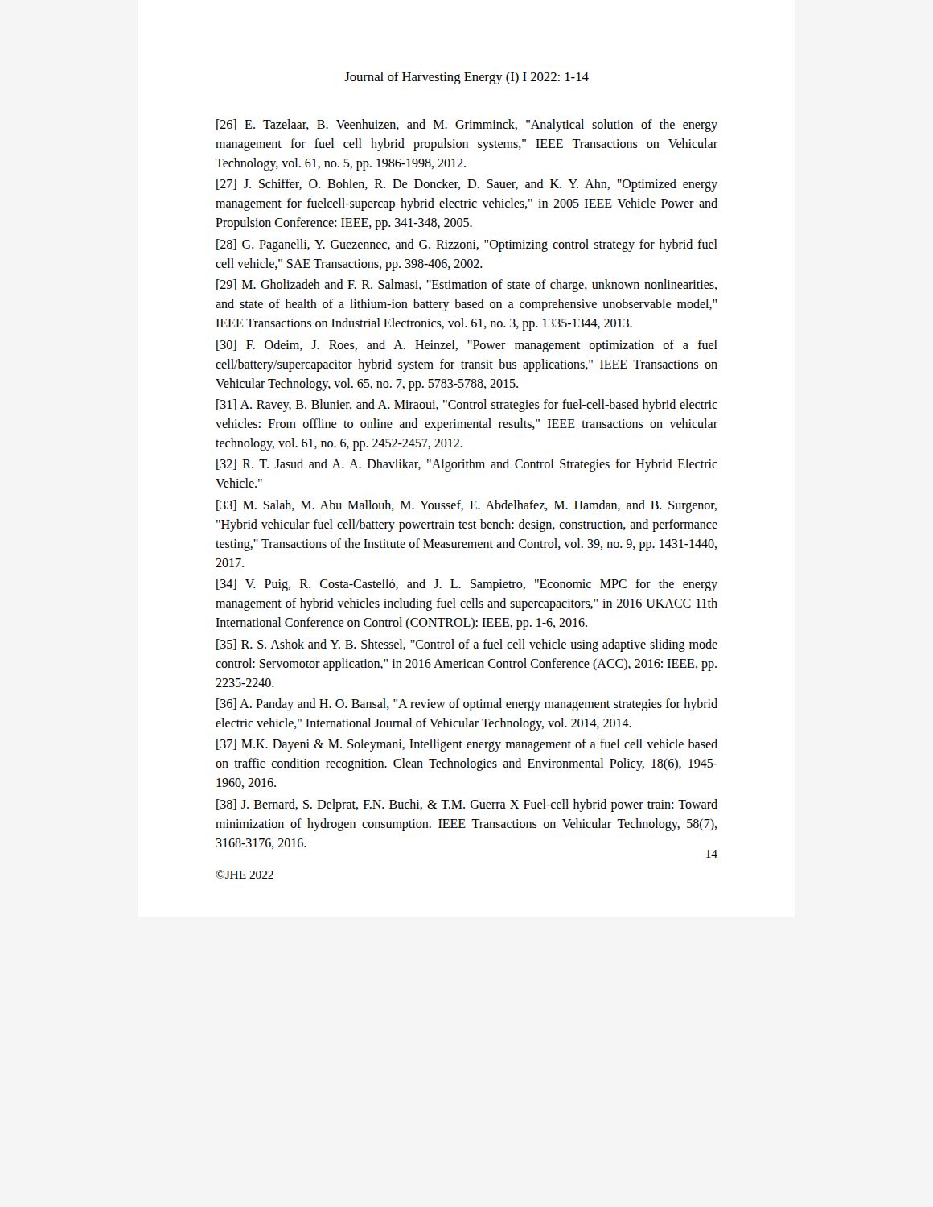Journal of Harvesting Energy (I) I 2022: 1-14
[26] E. Tazelaar, B. Veenhuizen, and M. Grimminck, "Analytical solution of the energy management for fuel cell hybrid propulsion systems," IEEE Transactions on Vehicular Technology, vol. 61, no. 5, pp. 1986-1998, 2012.
[27] J. Schiffer, O. Bohlen, R. De Doncker, D. Sauer, and K. Y. Ahn, "Optimized energy management for fuelcell-supercap hybrid electric vehicles," in 2005 IEEE Vehicle Power and Propulsion Conference: IEEE, pp. 341-348, 2005.
[28] G. Paganelli, Y. Guezennec, and G. Rizzoni, "Optimizing control strategy for hybrid fuel cell vehicle," SAE Transactions, pp. 398-406, 2002.
[29] M. Gholizadeh and F. R. Salmasi, "Estimation of state of charge, unknown nonlinearities, and state of health of a lithium-ion battery based on a comprehensive unobservable model," IEEE Transactions on Industrial Electronics, vol. 61, no. 3, pp. 1335-1344, 2013.
[30] F. Odeim, J. Roes, and A. Heinzel, "Power management optimization of a fuel cell/battery/supercapacitor hybrid system for transit bus applications," IEEE Transactions on Vehicular Technology, vol. 65, no. 7, pp. 5783-5788, 2015.
[31] A. Ravey, B. Blunier, and A. Miraoui, "Control strategies for fuel-cell-based hybrid electric vehicles: From offline to online and experimental results," IEEE transactions on vehicular technology, vol. 61, no. 6, pp. 2452-2457, 2012.
[32] R. T. Jasud and A. A. Dhavlikar, "Algorithm and Control Strategies for Hybrid Electric Vehicle."
[33] M. Salah, M. Abu Mallouh, M. Youssef, E. Abdelhafez, M. Hamdan, and B. Surgenor, "Hybrid vehicular fuel cell/battery powertrain test bench: design, construction, and performance testing," Transactions of the Institute of Measurement and Control, vol. 39, no. 9, pp. 1431-1440, 2017.
[34] V. Puig, R. Costa-Castelló, and J. L. Sampietro, "Economic MPC for the energy management of hybrid vehicles including fuel cells and supercapacitors," in 2016 UKACC 11th International Conference on Control (CONTROL): IEEE, pp. 1-6, 2016.
[35] R. S. Ashok and Y. B. Shtessel, "Control of a fuel cell vehicle using adaptive sliding mode control: Servomotor application," in 2016 American Control Conference (ACC), 2016: IEEE, pp. 2235-2240.
[36] A. Panday and H. O. Bansal, "A review of optimal energy management strategies for hybrid electric vehicle," International Journal of Vehicular Technology, vol. 2014, 2014.
[37] M.K. Dayeni & M. Soleymani, Intelligent energy management of a fuel cell vehicle based on traffic condition recognition. Clean Technologies and Environmental Policy, 18(6), 1945-1960, 2016.
[38] J. Bernard, S. Delprat, F.N. Buchi, & T.M. Guerra X Fuel-cell hybrid power train: Toward minimization of hydrogen consumption. IEEE Transactions on Vehicular Technology, 58(7), 3168-3176, 2016.
14
©JHE 2022